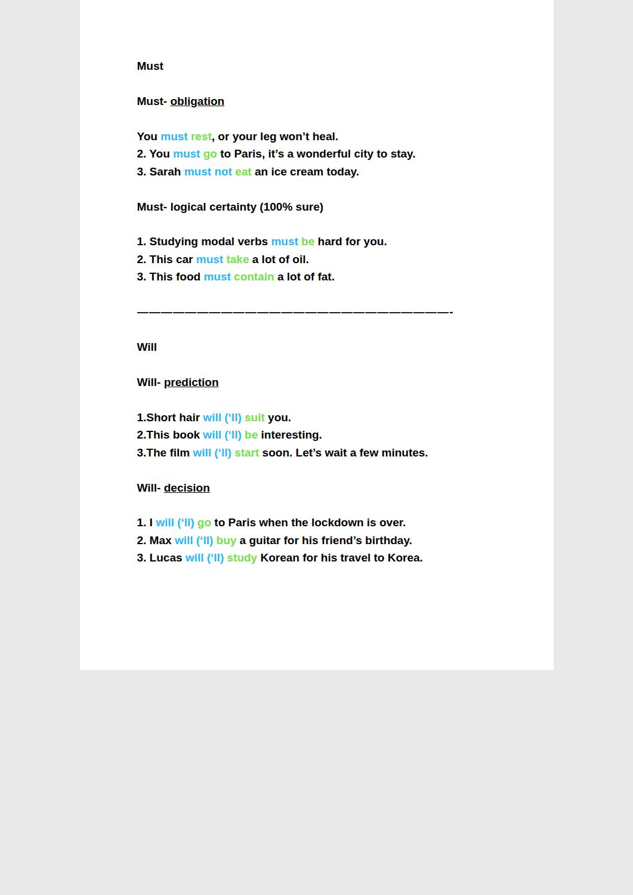Must
Must- obligation
You must rest, or your leg won’t heal.
2. You must go to Paris, it’s a wonderful city to stay.
3. Sarah must not eat an ice cream today.
Must- logical certainty (100% sure)
1. Studying modal verbs must be hard for you.
2. This car must take a lot of oil.
3. This food must contain a lot of fat.
——————————————————————————-
Will
Will- prediction
1.Short hair will (‘ll) suit you.
2.This book will (‘ll) be interesting.
3.The film will (‘ll) start soon. Let’s wait a few minutes.
Will- decision
1. I will (‘ll) go to Paris when the lockdown is over.
2. Max will (‘ll) buy a guitar for his friend’s birthday.
3. Lucas will (‘ll) study Korean for his travel to Korea.